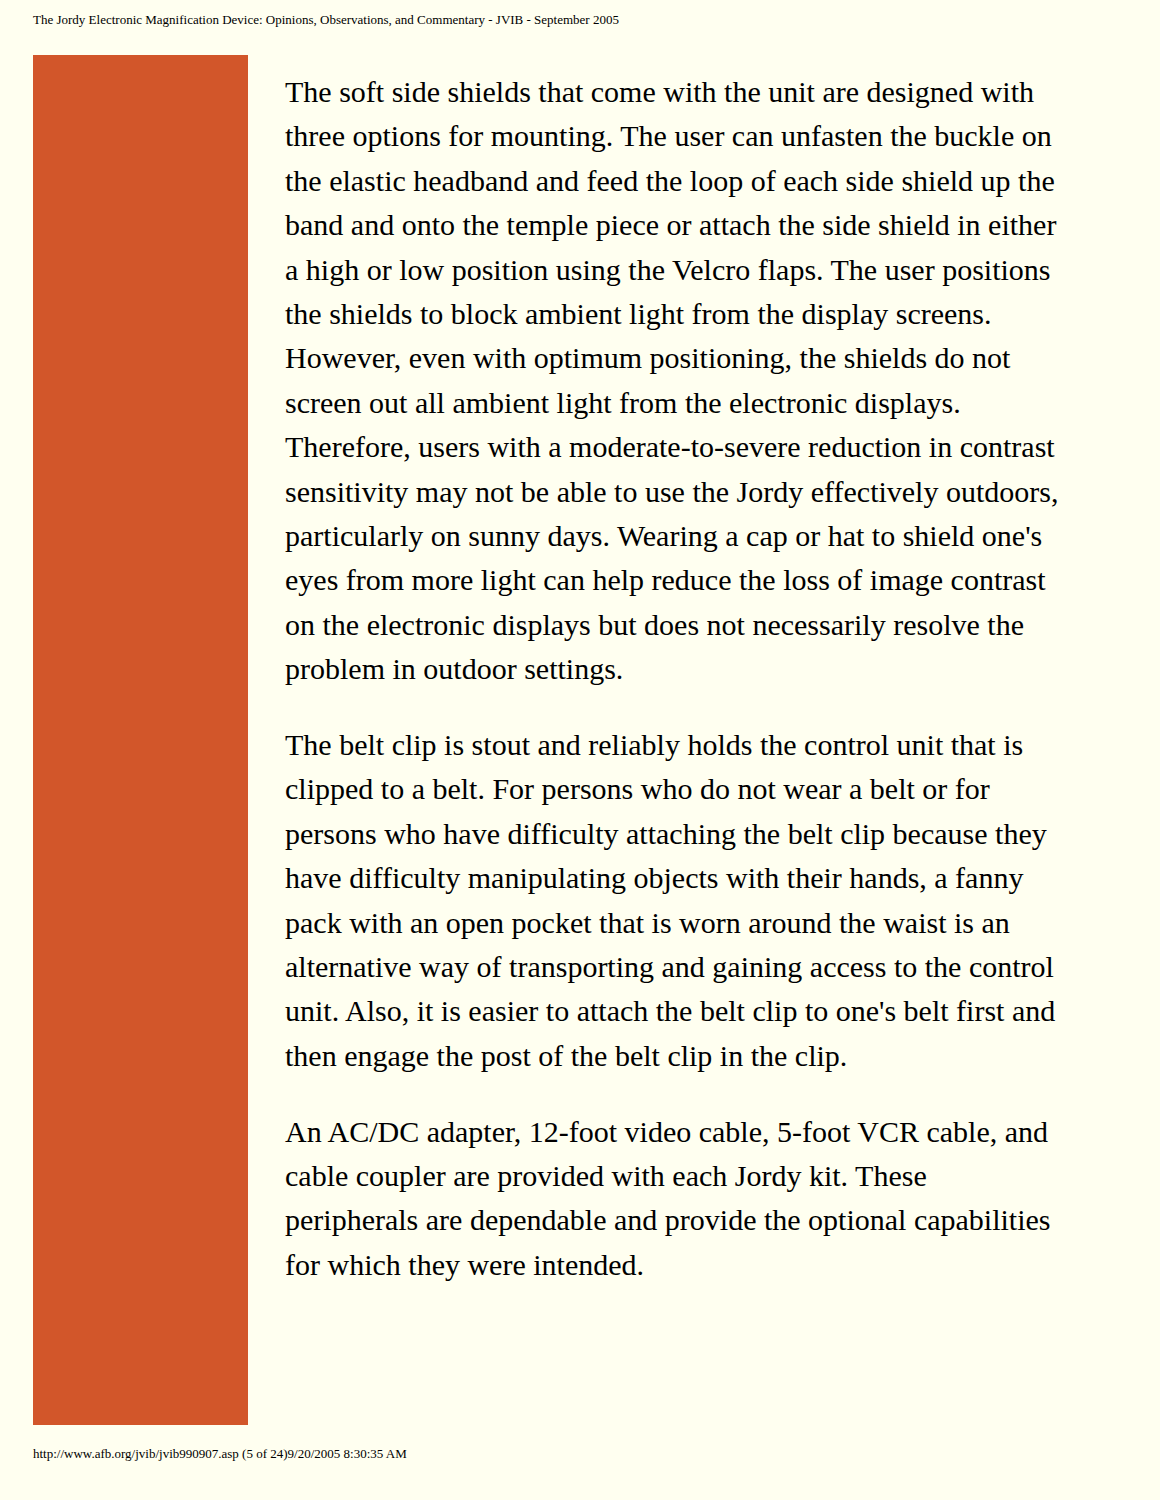The Jordy Electronic Magnification Device: Opinions, Observations, and Commentary - JVIB - September 2005
The soft side shields that come with the unit are designed with three options for mounting. The user can unfasten the buckle on the elastic headband and feed the loop of each side shield up the band and onto the temple piece or attach the side shield in either a high or low position using the Velcro flaps. The user positions the shields to block ambient light from the display screens. However, even with optimum positioning, the shields do not screen out all ambient light from the electronic displays. Therefore, users with a moderate-to-severe reduction in contrast sensitivity may not be able to use the Jordy effectively outdoors, particularly on sunny days. Wearing a cap or hat to shield one's eyes from more light can help reduce the loss of image contrast on the electronic displays but does not necessarily resolve the problem in outdoor settings.
The belt clip is stout and reliably holds the control unit that is clipped to a belt. For persons who do not wear a belt or for persons who have difficulty attaching the belt clip because they have difficulty manipulating objects with their hands, a fanny pack with an open pocket that is worn around the waist is an alternative way of transporting and gaining access to the control unit. Also, it is easier to attach the belt clip to one's belt first and then engage the post of the belt clip in the clip.
An AC/DC adapter, 12-foot video cable, 5-foot VCR cable, and cable coupler are provided with each Jordy kit. These peripherals are dependable and provide the optional capabilities for which they were intended.
http://www.afb.org/jvib/jvib990907.asp (5 of 24)9/20/2005 8:30:35 AM